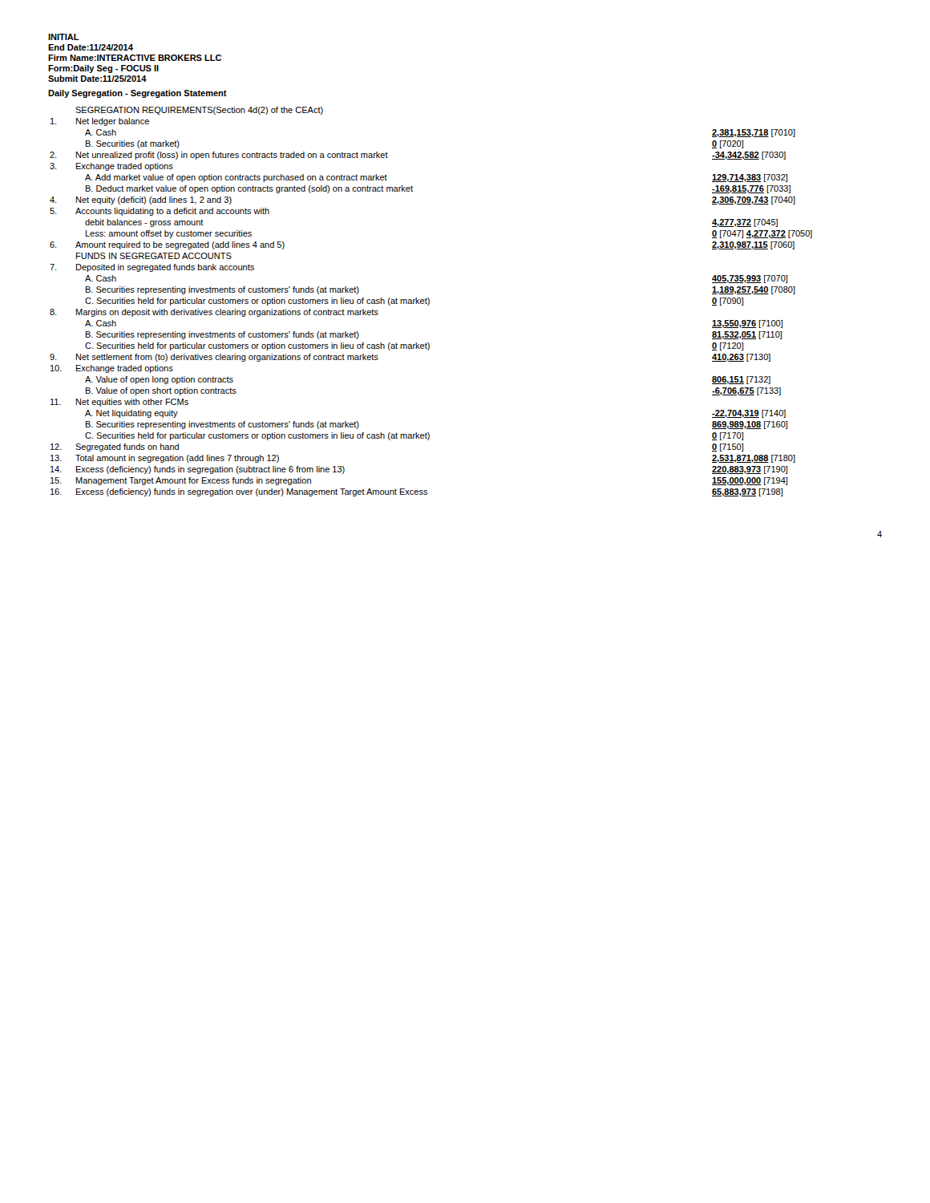INITIAL
End Date:11/24/2014
Firm Name:INTERACTIVE BROKERS LLC
Form:Daily Seg - FOCUS II
Submit Date:11/25/2014
Daily Segregation - Segregation Statement
| | SEGREGATION REQUIREMENTS(Section 4d(2) of the CEAct) | |
| 1. | Net ledger balance | |
| | A. Cash | 2,381,153,718 [7010] |
| | B. Securities (at market) | 0 [7020] |
| 2. | Net unrealized profit (loss) in open futures contracts traded on a contract market | -34,342,582 [7030] |
| 3. | Exchange traded options | |
| | A. Add market value of open option contracts purchased on a contract market | 129,714,383 [7032] |
| | B. Deduct market value of open option contracts granted (sold) on a contract market | -169,815,776 [7033] |
| 4. | Net equity (deficit) (add lines 1, 2 and 3) | 2,306,709,743 [7040] |
| 5. | Accounts liquidating to a deficit and accounts with | |
| | debit balances - gross amount | 4,277,372 [7045] |
| | Less: amount offset by customer securities | 0 [7047] 4,277,372 [7050] |
| 6. | Amount required to be segregated (add lines 4 and 5) | 2,310,987,115 [7060] |
| | FUNDS IN SEGREGATED ACCOUNTS | |
| 7. | Deposited in segregated funds bank accounts | |
| | A. Cash | 405,735,993 [7070] |
| | B. Securities representing investments of customers' funds (at market) | 1,189,257,540 [7080] |
| | C. Securities held for particular customers or option customers in lieu of cash (at market) | 0 [7090] |
| 8. | Margins on deposit with derivatives clearing organizations of contract markets | |
| | A. Cash | 13,550,976 [7100] |
| | B. Securities representing investments of customers' funds (at market) | 81,532,051 [7110] |
| | C. Securities held for particular customers or option customers in lieu of cash (at market) | 0 [7120] |
| 9. | Net settlement from (to) derivatives clearing organizations of contract markets | 410,263 [7130] |
| 10. | Exchange traded options | |
| | A. Value of open long option contracts | 806,151 [7132] |
| | B. Value of open short option contracts | -6,706,675 [7133] |
| 11. | Net equities with other FCMs | |
| | A. Net liquidating equity | -22,704,319 [7140] |
| | B. Securities representing investments of customers' funds (at market) | 869,989,108 [7160] |
| | C. Securities held for particular customers or option customers in lieu of cash (at market) | 0 [7170] |
| 12. | Segregated funds on hand | 0 [7150] |
| 13. | Total amount in segregation (add lines 7 through 12) | 2,531,871,088 [7180] |
| 14. | Excess (deficiency) funds in segregation (subtract line 6 from line 13) | 220,883,973 [7190] |
| 15. | Management Target Amount for Excess funds in segregation | 155,000,000 [7194] |
| 16. | Excess (deficiency) funds in segregation over (under) Management Target Amount Excess | 65,883,973 [7198] |
4